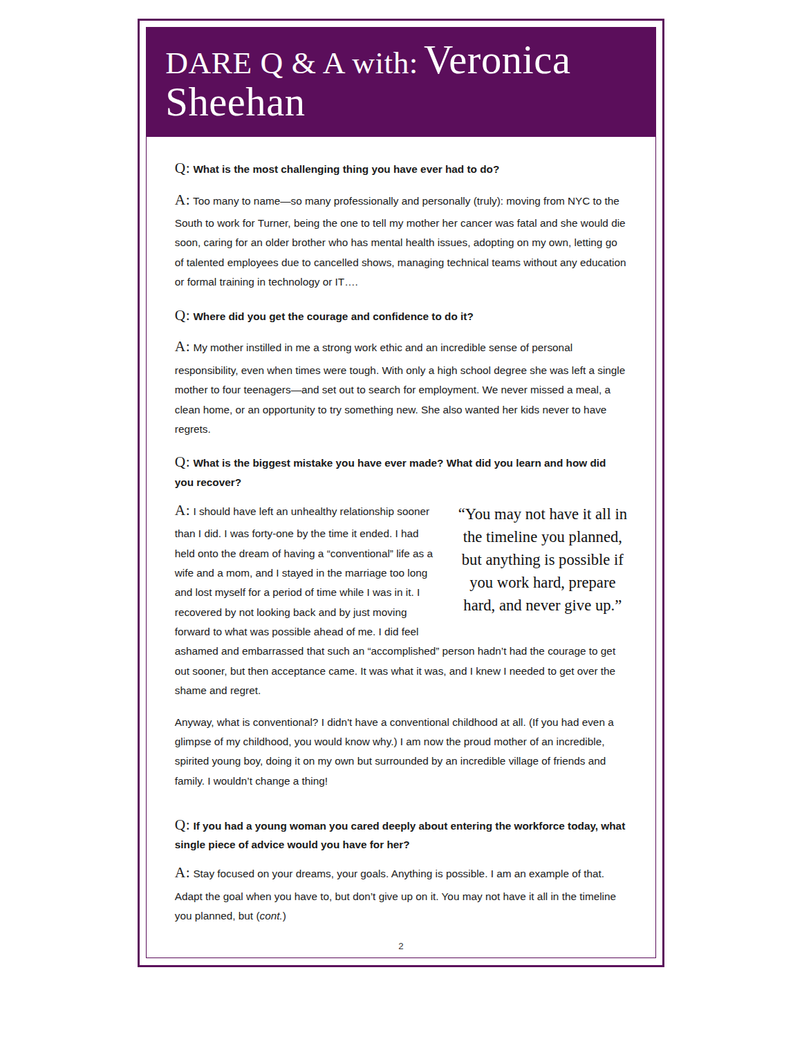DARE Q & A with: Veronica Sheehan
Q: What is the most challenging thing you have ever had to do?
A: Too many to name—so many professionally and personally (truly): moving from NYC to the South to work for Turner, being the one to tell my mother her cancer was fatal and she would die soon, caring for an older brother who has mental health issues, adopting on my own, letting go of talented employees due to cancelled shows, managing technical teams without any education or formal training in technology or IT….
Q: Where did you get the courage and confidence to do it?
A: My mother instilled in me a strong work ethic and an incredible sense of personal responsibility, even when times were tough. With only a high school degree she was left a single mother to four teenagers—and set out to search for employment. We never missed a meal, a clean home, or an opportunity to try something new. She also wanted her kids never to have regrets.
Q: What is the biggest mistake you have ever made? What did you learn and how did you recover?
“You may not have it all in the timeline you planned, but anything is possible if you work hard, prepare hard, and never give up.”
A: I should have left an unhealthy relationship sooner than I did. I was forty-one by the time it ended. I had held onto the dream of having a “conventional” life as a wife and a mom, and I stayed in the marriage too long and lost myself for a period of time while I was in it. I recovered by not looking back and by just moving forward to what was possible ahead of me. I did feel ashamed and embarrassed that such an “accomplished” person hadn’t had the courage to get out sooner, but then acceptance came. It was what it was, and I knew I needed to get over the shame and regret.
Anyway, what is conventional? I didn't have a conventional childhood at all. (If you had even a glimpse of my childhood, you would know why.) I am now the proud mother of an incredible, spirited young boy, doing it on my own but surrounded by an incredible village of friends and family. I wouldn’t change a thing!
Q: If you had a young woman you cared deeply about entering the workforce today, what single piece of advice would you have for her?
A: Stay focused on your dreams, your goals. Anything is possible. I am an example of that. Adapt the goal when you have to, but don’t give up on it. You may not have it all in the timeline you planned, but (cont.)
2